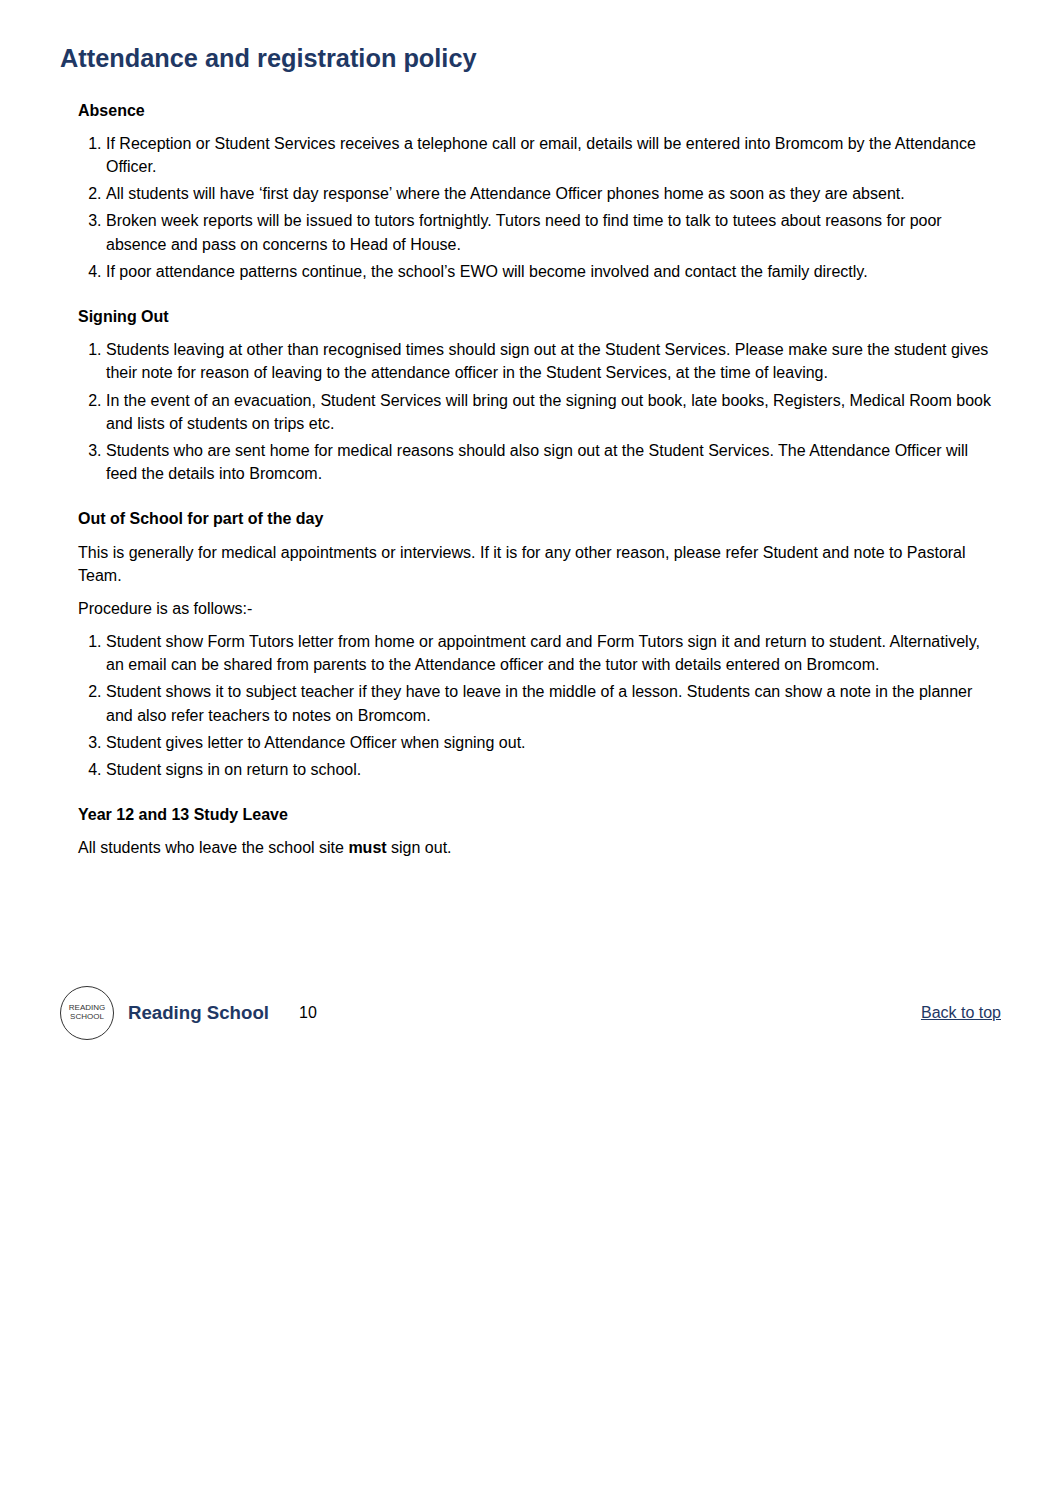Attendance and registration policy
Absence
If Reception or Student Services receives a telephone call or email, details will be entered into Bromcom by the Attendance Officer.
All students will have ‘first day response’ where the Attendance Officer phones home as soon as they are absent.
Broken week reports will be issued to tutors fortnightly. Tutors need to find time to talk to tutees about reasons for poor absence and pass on concerns to Head of House.
If poor attendance patterns continue, the school’s EWO will become involved and contact the family directly.
Signing Out
Students leaving at other than recognised times should sign out at the Student Services. Please make sure the student gives their note for reason of leaving to the attendance officer in the Student Services, at the time of leaving.
In the event of an evacuation, Student Services will bring out the signing out book, late books, Registers, Medical Room book and lists of students on trips etc.
Students who are sent home for medical reasons should also sign out at the Student Services. The Attendance Officer will feed the details into Bromcom.
Out of School for part of the day
This is generally for medical appointments or interviews. If it is for any other reason, please refer Student and note to Pastoral Team.
Procedure is as follows:-
Student show Form Tutors letter from home or appointment card and Form Tutors sign it and return to student. Alternatively, an email can be shared from parents to the Attendance officer and the tutor with details entered on Bromcom.
Student shows it to subject teacher if they have to leave in the middle of a lesson. Students can show a note in the planner and also refer teachers to notes on Bromcom.
Student gives letter to Attendance Officer when signing out.
Student signs in on return to school.
Year 12 and 13 Study Leave
All students who leave the school site must sign out.
READING
SCHOOL
Reading School
10
Back to top